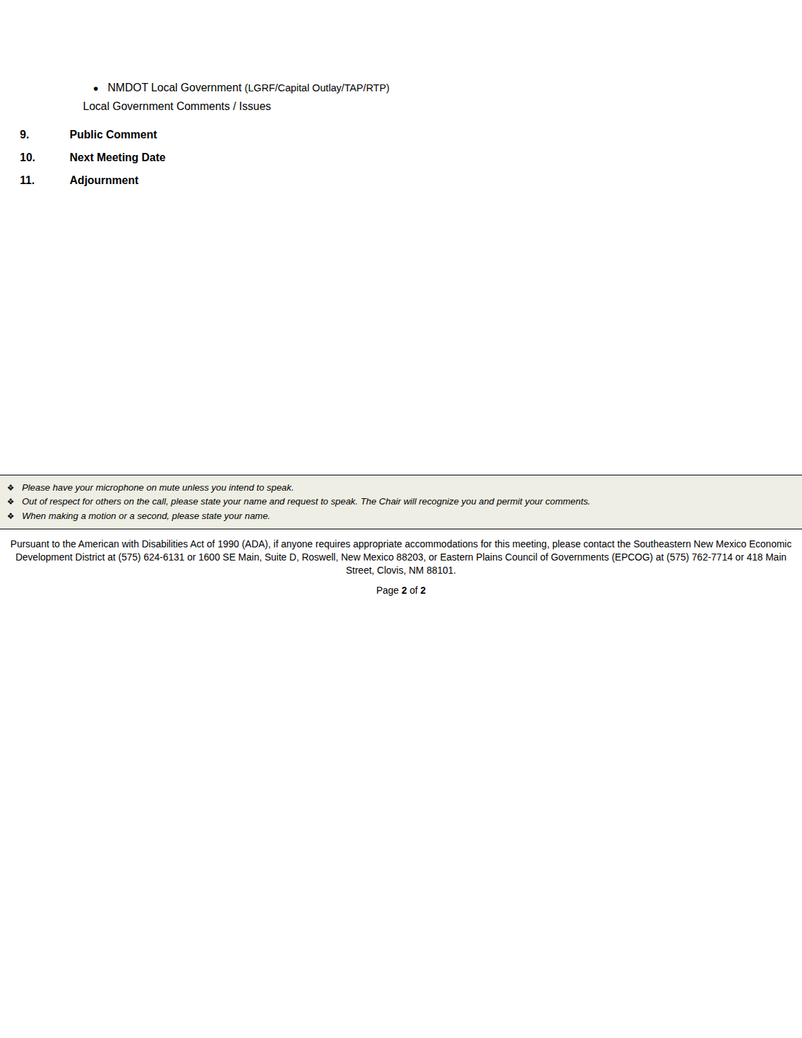● NMDOT Local Government (LGRF/Capital Outlay/TAP/RTP)
Local Government Comments / Issues
9.
Public Comment
10.
Next Meeting Date
11.
Adjournment
❖ Please have your microphone on mute unless you intend to speak.
❖ Out of respect for others on the call, please state your name and request to speak. The Chair will recognize you and permit your comments.
❖ When making a motion or a second, please state your name.
Pursuant to the American with Disabilities Act of 1990 (ADA), if anyone requires appropriate accommodations for this meeting, please contact the Southeastern New Mexico Economic Development District at (575) 624-6131 or 1600 SE Main, Suite D, Roswell, New Mexico 88203, or Eastern Plains Council of Governments (EPCOG) at (575) 762-7714 or 418 Main Street, Clovis, NM 88101.
Page 2 of 2